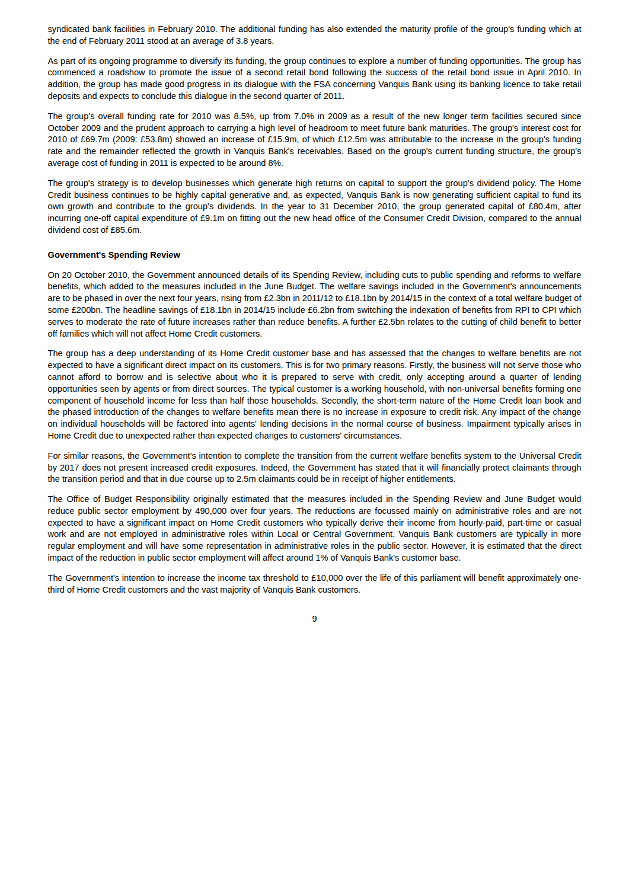syndicated bank facilities in February 2010. The additional funding has also extended the maturity profile of the group's funding which at the end of February 2011 stood at an average of 3.8 years.
As part of its ongoing programme to diversify its funding, the group continues to explore a number of funding opportunities. The group has commenced a roadshow to promote the issue of a second retail bond following the success of the retail bond issue in April 2010. In addition, the group has made good progress in its dialogue with the FSA concerning Vanquis Bank using its banking licence to take retail deposits and expects to conclude this dialogue in the second quarter of 2011.
The group's overall funding rate for 2010 was 8.5%, up from 7.0% in 2009 as a result of the new longer term facilities secured since October 2009 and the prudent approach to carrying a high level of headroom to meet future bank maturities. The group's interest cost for 2010 of £69.7m (2009: £53.8m) showed an increase of £15.9m, of which £12.5m was attributable to the increase in the group's funding rate and the remainder reflected the growth in Vanquis Bank's receivables. Based on the group's current funding structure, the group's average cost of funding in 2011 is expected to be around 8%.
The group's strategy is to develop businesses which generate high returns on capital to support the group's dividend policy. The Home Credit business continues to be highly capital generative and, as expected, Vanquis Bank is now generating sufficient capital to fund its own growth and contribute to the group's dividends. In the year to 31 December 2010, the group generated capital of £80.4m, after incurring one-off capital expenditure of £9.1m on fitting out the new head office of the Consumer Credit Division, compared to the annual dividend cost of £85.6m.
Government's Spending Review
On 20 October 2010, the Government announced details of its Spending Review, including cuts to public spending and reforms to welfare benefits, which added to the measures included in the June Budget. The welfare savings included in the Government's announcements are to be phased in over the next four years, rising from £2.3bn in 2011/12 to £18.1bn by 2014/15 in the context of a total welfare budget of some £200bn. The headline savings of £18.1bn in 2014/15 include £6.2bn from switching the indexation of benefits from RPI to CPI which serves to moderate the rate of future increases rather than reduce benefits. A further £2.5bn relates to the cutting of child benefit to better off families which will not affect Home Credit customers.
The group has a deep understanding of its Home Credit customer base and has assessed that the changes to welfare benefits are not expected to have a significant direct impact on its customers. This is for two primary reasons. Firstly, the business will not serve those who cannot afford to borrow and is selective about who it is prepared to serve with credit, only accepting around a quarter of lending opportunities seen by agents or from direct sources. The typical customer is a working household, with non-universal benefits forming one component of household income for less than half those households. Secondly, the short-term nature of the Home Credit loan book and the phased introduction of the changes to welfare benefits mean there is no increase in exposure to credit risk. Any impact of the change on individual households will be factored into agents' lending decisions in the normal course of business. Impairment typically arises in Home Credit due to unexpected rather than expected changes to customers' circumstances.
For similar reasons, the Government's intention to complete the transition from the current welfare benefits system to the Universal Credit by 2017 does not present increased credit exposures. Indeed, the Government has stated that it will financially protect claimants through the transition period and that in due course up to 2.5m claimants could be in receipt of higher entitlements.
The Office of Budget Responsibility originally estimated that the measures included in the Spending Review and June Budget would reduce public sector employment by 490,000 over four years. The reductions are focussed mainly on administrative roles and are not expected to have a significant impact on Home Credit customers who typically derive their income from hourly-paid, part-time or casual work and are not employed in administrative roles within Local or Central Government. Vanquis Bank customers are typically in more regular employment and will have some representation in administrative roles in the public sector. However, it is estimated that the direct impact of the reduction in public sector employment will affect around 1% of Vanquis Bank's customer base.
The Government's intention to increase the income tax threshold to £10,000 over the life of this parliament will benefit approximately one-third of Home Credit customers and the vast majority of Vanquis Bank customers.
9